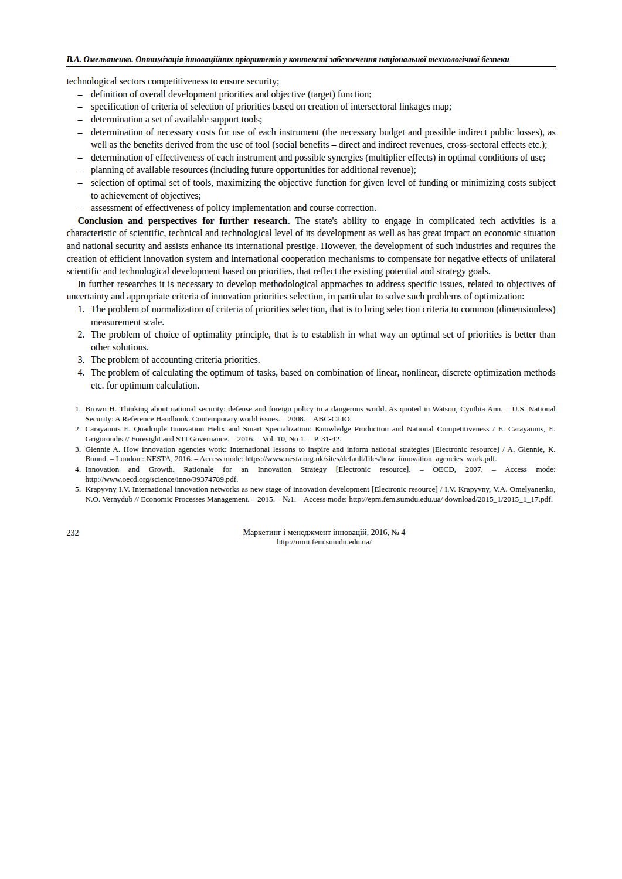В.А. Омельяненко. Оптимізація інноваційних пріоритетів у контексті забезпечення національної технологічної безпеки
technological sectors competitiveness to ensure security;
definition of overall development priorities and objective (target) function;
specification of criteria of selection of priorities based on creation of intersectoral linkages map;
determination a set of available support tools;
determination of necessary costs for use of each instrument (the necessary budget and possible indirect public losses), as well as the benefits derived from the use of tool (social benefits – direct and indirect revenues, cross-sectoral effects etc.);
determination of effectiveness of each instrument and possible synergies (multiplier effects) in optimal conditions of use;
planning of available resources (including future opportunities for additional revenue);
selection of optimal set of tools, maximizing the objective function for given level of funding or minimizing costs subject to achievement of objectives;
assessment of effectiveness of policy implementation and course correction.
Conclusion and perspectives for further research. The state's ability to engage in complicated tech activities is a characteristic of scientific, technical and technological level of its development as well as has great impact on economic situation and national security and assists enhance its international prestige. However, the development of such industries and requires the creation of efficient innovation system and international cooperation mechanisms to compensate for negative effects of unilateral scientific and technological development based on priorities, that reflect the existing potential and strategy goals.
In further researches it is necessary to develop methodological approaches to address specific issues, related to objectives of uncertainty and appropriate criteria of innovation priorities selection, in particular to solve such problems of optimization:
The problem of normalization of criteria of priorities selection, that is to bring selection criteria to common (dimensionless) measurement scale.
The problem of choice of optimality principle, that is to establish in what way an optimal set of priorities is better than other solutions.
The problem of accounting criteria priorities.
The problem of calculating the optimum of tasks, based on combination of linear, nonlinear, discrete optimization methods etc. for optimum calculation.
Brown H. Thinking about national security: defense and foreign policy in a dangerous world. As quoted in Watson, Cynthia Ann. – U.S. National Security: A Reference Handbook. Contemporary world issues. – 2008. – ABC-CLIO.
Carayannis E. Quadruple Innovation Helix and Smart Specialization: Knowledge Production and National Competitiveness / E. Carayannis, E. Grigoroudis // Foresight and STI Governance. – 2016. – Vol. 10, No 1. – P. 31-42.
Glennie A. How innovation agencies work: International lessons to inspire and inform national strategies [Electronic resource] / A. Glennie, K. Bound. – London : NESTA, 2016. – Access mode: https://www.nesta.org.uk/sites/default/files/how_innovation_agencies_work.pdf.
Innovation and Growth. Rationale for an Innovation Strategy [Electronic resource]. – OECD, 2007. – Access mode: http://www.oecd.org/science/inno/39374789.pdf.
Krapyvny I.V. International innovation networks as new stage of innovation development [Electronic resource] / I.V. Krapyvny, V.A. Omelyanenko, N.O. Vernydub // Economic Processes Management. – 2015. – №1. – Access mode: http://epm.fem.sumdu.edu.ua/ download/2015_1/2015_1_17.pdf.
232
Маркетинг і менеджмент інновацій, 2016, № 4
http://mmi.fem.sumdu.edu.ua/